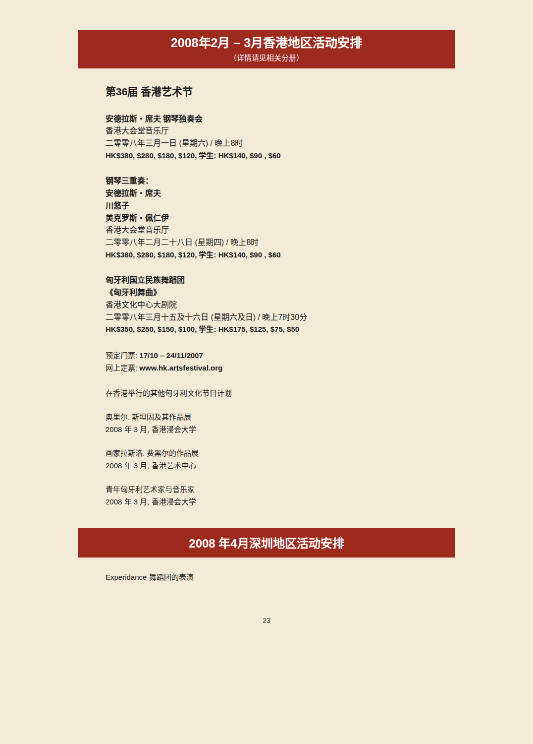2008年2月 – 3月香港地区活动安排
（详情请见相关分册）
第36届 香港艺术节
安德拉斯・席夫 钢琴独奏会
香港大会堂音乐厅
二零零八年三月一日 (星期六) / 晚上8时
HK$380, $280, $180, $120, 学生: HK$140, $90 , $60
钢琴三重奏：
安德拉斯・席夫
川悠子
美克罗斯・佩仁伊
香港大会堂音乐厅
二零零八年二月二十八日 (星期四) / 晚上8时
HK$380, $280, $180, $120, 学生: HK$140, $90 , $60
匈牙利国立民族舞蹈团
《匈牙利舞曲》
香港文化中心大剧院
二零零八年三月十五及十六日 (星期六及日) / 晚上7时30分
HK$350, $250, $150, $100, 学生: HK$175, $125, $75, $50
预定门票: 17/10 – 24/11/2007
网上定票: www.hk.artsfestival.org
在香港举行的其他匈牙利文化节目计划
奥里尔. 斯坦因及其作品展
2008 年 3 月, 香港浸会大学
画家拉斯洛. 费黑尔的作品展
2008 年 3 月, 香港艺术中心
青年匈牙利艺术家与音乐家
2008 年 3 月, 香港浸会大学
2008 年4月深圳地区活动安排
Experidance 舞蹈团的表演
23